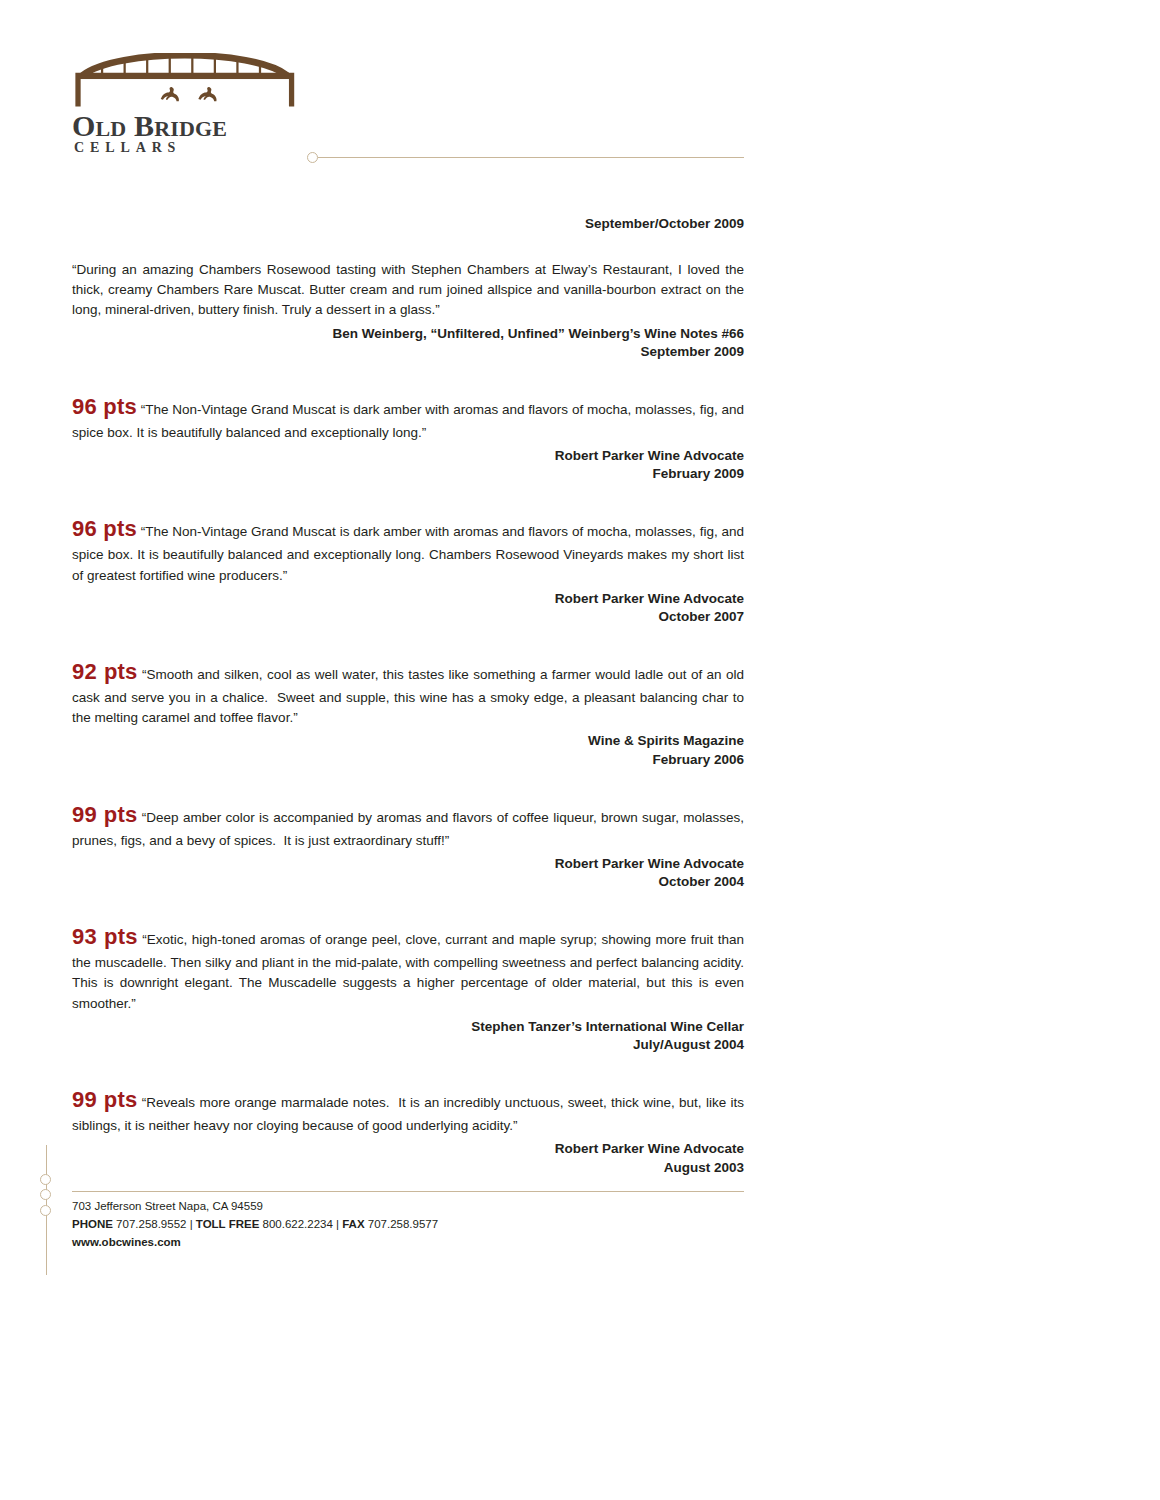OLD BRIDGE CELLARS
September/October 2009
“During an amazing Chambers Rosewood tasting with Stephen Chambers at Elway’s Restaurant, I loved the thick, creamy Chambers Rare Muscat. Butter cream and rum joined allspice and vanilla-bourbon extract on the long, mineral-driven, buttery finish. Truly a dessert in a glass.”
Ben Weinberg, “Unfiltered, Unfined” Weinberg’s Wine Notes #66
September 2009
96 pts “The Non-Vintage Grand Muscat is dark amber with aromas and flavors of mocha, molasses, fig, and spice box. It is beautifully balanced and exceptionally long.”
Robert Parker Wine Advocate
February 2009
96 pts “The Non-Vintage Grand Muscat is dark amber with aromas and flavors of mocha, molasses, fig, and spice box. It is beautifully balanced and exceptionally long. Chambers Rosewood Vineyards makes my short list of greatest fortified wine producers.”
Robert Parker Wine Advocate
October 2007
92 pts “Smooth and silken, cool as well water, this tastes like something a farmer would ladle out of an old cask and serve you in a chalice. Sweet and supple, this wine has a smoky edge, a pleasant balancing char to the melting caramel and toffee flavor.”
Wine & Spirits Magazine
February 2006
99 pts “Deep amber color is accompanied by aromas and flavors of coffee liqueur, brown sugar, molasses, prunes, figs, and a bevy of spices. It is just extraordinary stuff!”
Robert Parker Wine Advocate
October 2004
93 pts “Exotic, high-toned aromas of orange peel, clove, currant and maple syrup; showing more fruit than the muscadelle. Then silky and pliant in the mid-palate, with compelling sweetness and perfect balancing acidity. This is downright elegant. The Muscadelle suggests a higher percentage of older material, but this is even smoother.”
Stephen Tanzer’s International Wine Cellar
July/August 2004
99 pts “Reveals more orange marmalade notes. It is an incredibly unctuous, sweet, thick wine, but, like its siblings, it is neither heavy nor cloying because of good underlying acidity.”
Robert Parker Wine Advocate
August 2003
703 Jefferson Street Napa, CA 94559
PHONE 707.258.9552 | TOLL FREE 800.622.2234 | FAX 707.258.9577
www.obcwines.com